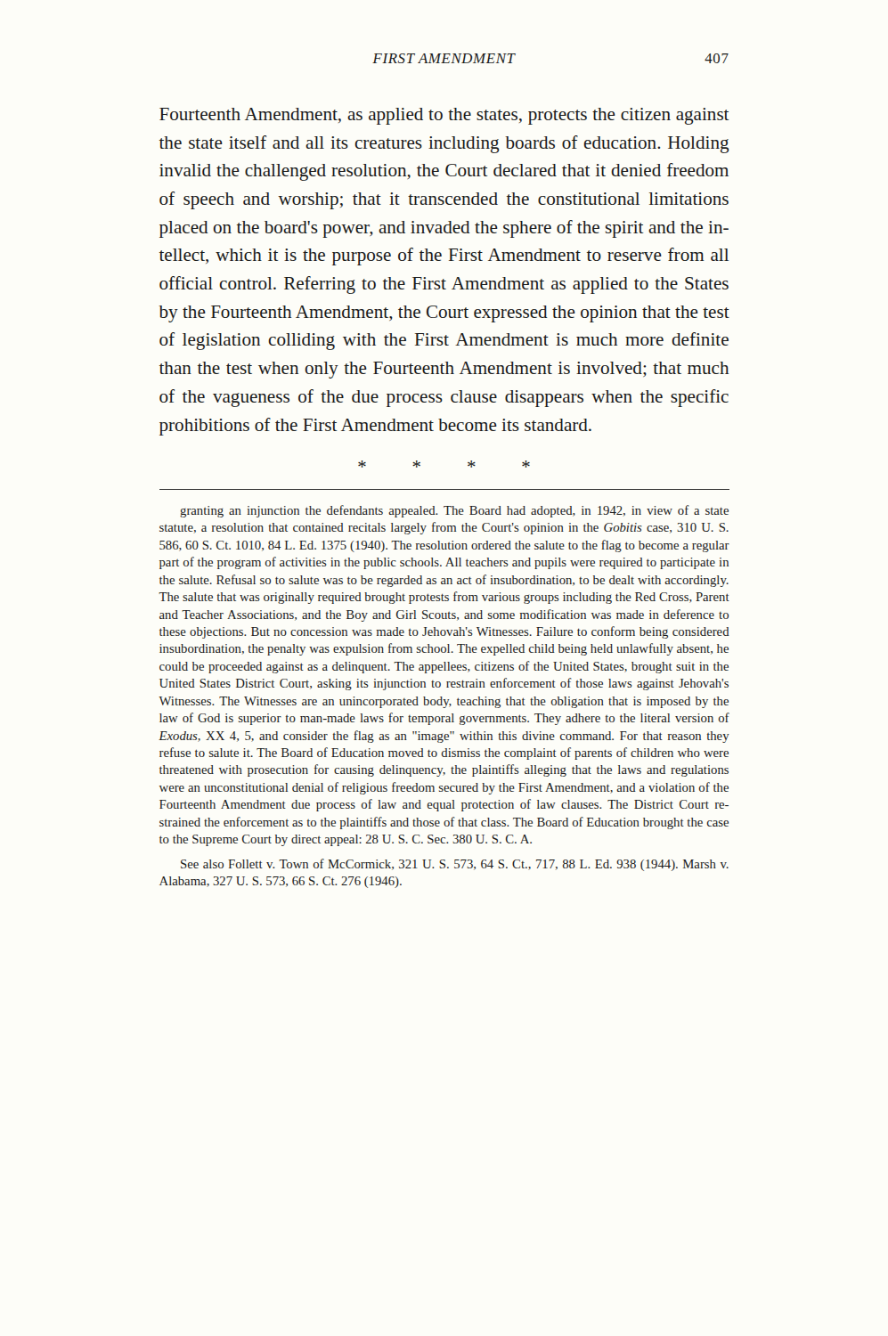FIRST AMENDMENT 407
Fourteenth Amendment, as applied to the states, protects the citizen against the state itself and all its creatures including boards of education. Holding invalid the challenged resolution, the Court declared that it denied freedom of speech and worship; that it transcended the constitutional limitations placed on the board's power, and invaded the sphere of the spirit and the intellect, which it is the purpose of the First Amendment to reserve from all official control. Referring to the First Amendment as applied to the States by the Fourteenth Amendment, the Court expressed the opinion that the test of legislation colliding with the First Amendment is much more definite than the test when only the Fourteenth Amendment is involved; that much of the vagueness of the due process clause disappears when the specific prohibitions of the First Amendment become its standard.
* * * *
granting an injunction the defendants appealed. The Board had adopted, in 1942, in view of a state statute, a resolution that contained recitals largely from the Court's opinion in the Gobitis case, 310 U. S. 586, 60 S. Ct. 1010, 84 L. Ed. 1375 (1940). The resolution ordered the salute to the flag to become a regular part of the program of activities in the public schools. All teachers and pupils were required to participate in the salute. Refusal so to salute was to be regarded as an act of insubordination, to be dealt with accordingly. The salute that was originally required brought protests from various groups including the Red Cross, Parent and Teacher Associations, and the Boy and Girl Scouts, and some modification was made in deference to these objections. But no concession was made to Jehovah's Witnesses. Failure to conform being considered insubordination, the penalty was expulsion from school. The expelled child being held unlawfully absent, he could be proceeded against as a delinquent. The appellees, citizens of the United States, brought suit in the United States District Court, asking its injunction to restrain enforcement of those laws against Jehovah's Witnesses. The Witnesses are an unincorporated body, teaching that the obligation that is imposed by the law of God is superior to man-made laws for temporal governments. They adhere to the literal version of Exodus, XX 4, 5, and consider the flag as an "image" within this divine command. For that reason they refuse to salute it. The Board of Education moved to dismiss the complaint of parents of children who were threatened with prosecution for causing delinquency, the plaintiffs alleging that the laws and regulations were an unconstitutional denial of religious freedom secured by the First Amendment, and a violation of the Fourteenth Amendment due process of law and equal protection of law clauses. The District Court restrained the enforcement as to the plaintiffs and those of that class. The Board of Education brought the case to the Supreme Court by direct appeal: 28 U. S. C. Sec. 380 U. S. C. A.
See also Follett v. Town of McCormick, 321 U. S. 573, 64 S. Ct., 717, 88 L. Ed. 938 (1944). Marsh v. Alabama, 327 U. S. 573, 66 S. Ct. 276 (1946).